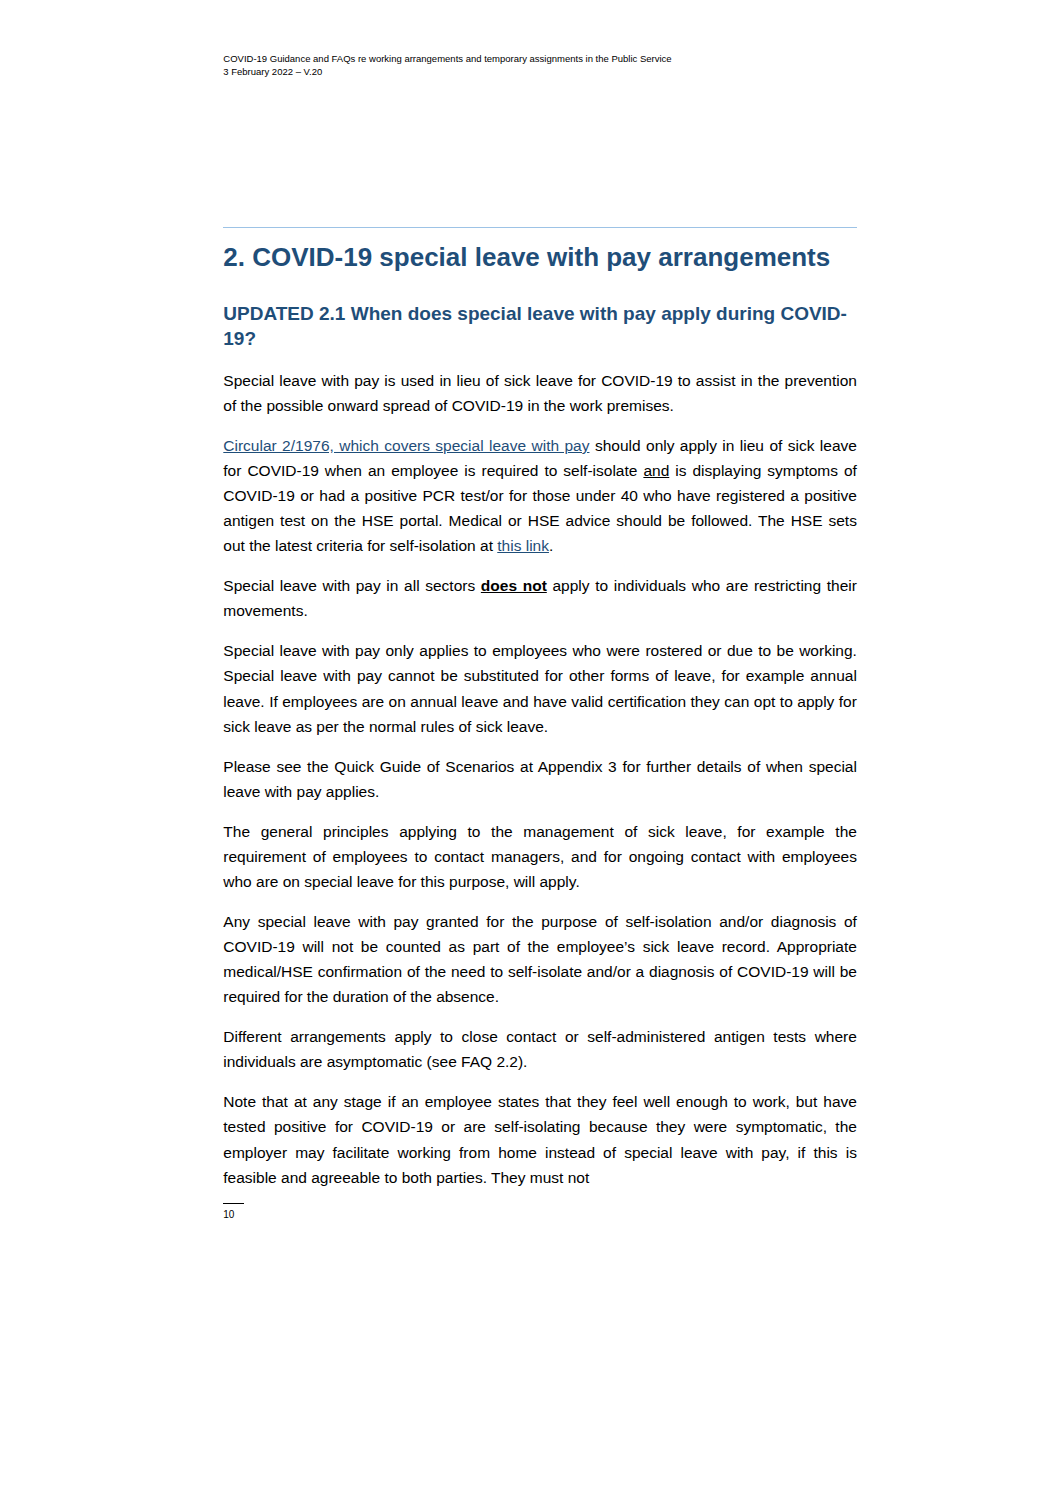COVID-19 Guidance and FAQs re working arrangements and temporary assignments in the Public Service
3 February 2022 – V.20
2. COVID-19 special leave with pay arrangements
UPDATED 2.1 When does special leave with pay apply during COVID-19?
Special leave with pay is used in lieu of sick leave for COVID-19 to assist in the prevention of the possible onward spread of COVID-19 in the work premises.
Circular 2/1976, which covers special leave with pay should only apply in lieu of sick leave for COVID-19 when an employee is required to self-isolate and is displaying symptoms of COVID-19 or had a positive PCR test/or for those under 40 who have registered a positive antigen test on the HSE portal. Medical or HSE advice should be followed. The HSE sets out the latest criteria for self-isolation at this link.
Special leave with pay in all sectors does not apply to individuals who are restricting their movements.
Special leave with pay only applies to employees who were rostered or due to be working. Special leave with pay cannot be substituted for other forms of leave, for example annual leave. If employees are on annual leave and have valid certification they can opt to apply for sick leave as per the normal rules of sick leave.
Please see the Quick Guide of Scenarios at Appendix 3 for further details of when special leave with pay applies.
The general principles applying to the management of sick leave, for example the requirement of employees to contact managers, and for ongoing contact with employees who are on special leave for this purpose, will apply.
Any special leave with pay granted for the purpose of self-isolation and/or diagnosis of COVID-19 will not be counted as part of the employee’s sick leave record. Appropriate medical/HSE confirmation of the need to self-isolate and/or a diagnosis of COVID-19 will be required for the duration of the absence.
Different arrangements apply to close contact or self-administered antigen tests where individuals are asymptomatic (see FAQ 2.2).
Note that at any stage if an employee states that they feel well enough to work, but have tested positive for COVID-19 or are self-isolating because they were symptomatic, the employer may facilitate working from home instead of special leave with pay, if this is feasible and agreeable to both parties. They must not
10